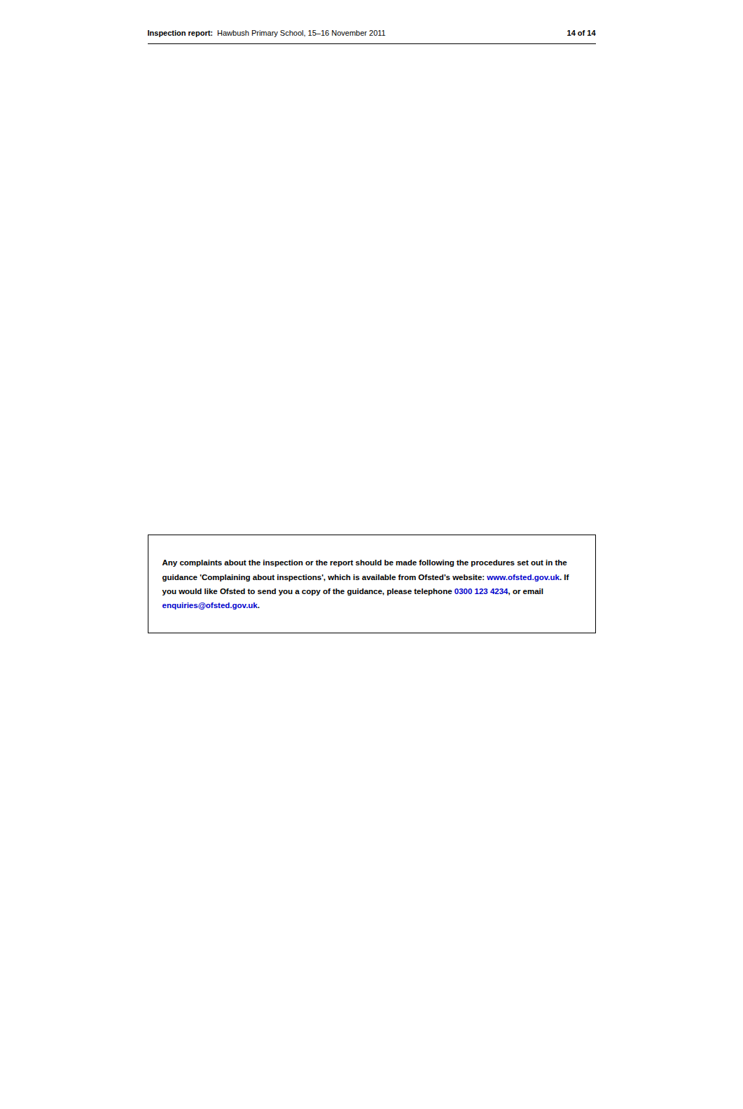Inspection report: Hawbush Primary School, 15–16 November 2011
14 of 14
Any complaints about the inspection or the report should be made following the procedures set out in the guidance 'Complaining about inspections', which is available from Ofsted’s website: www.ofsted.gov.uk. If you would like Ofsted to send you a copy of the guidance, please telephone 0300 123 4234, or email enquiries@ofsted.gov.uk.